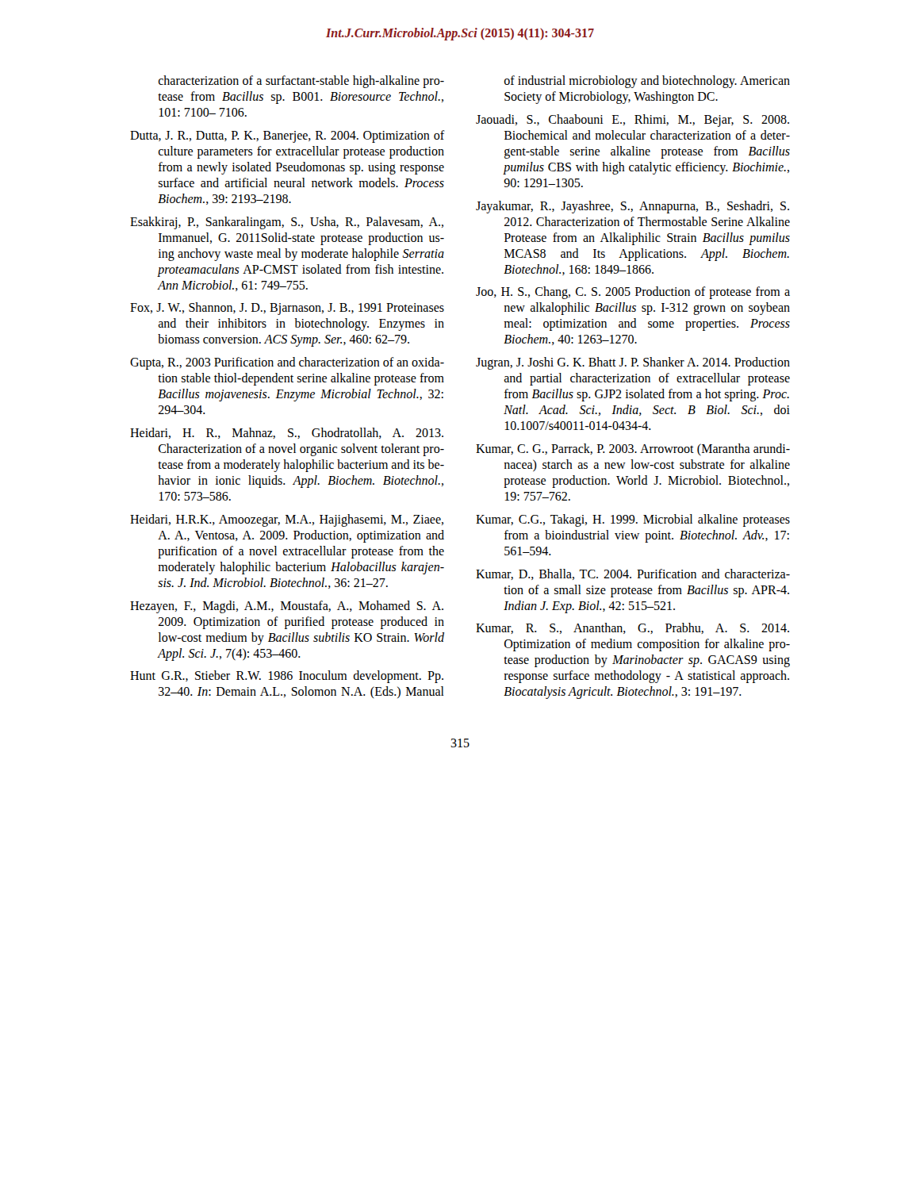Int.J.Curr.Microbiol.App.Sci (2015) 4(11): 304-317
characterization of a surfactant-stable high-alkaline protease from Bacillus sp. B001. Bioresource Technol., 101: 7100– 7106.
Dutta, J. R., Dutta, P. K., Banerjee, R. 2004. Optimization of culture parameters for extracellular protease production from a newly isolated Pseudomonas sp. using response surface and artificial neural network models. Process Biochem., 39: 2193–2198.
Esakkiraj, P., Sankaralingam, S., Usha, R., Palavesam, A., Immanuel, G. 2011Solid-state protease production using anchovy waste meal by moderate halophile Serratia proteamaculans AP-CMST isolated from fish intestine. Ann Microbiol., 61: 749–755.
Fox, J. W., Shannon, J. D., Bjarnason, J. B., 1991 Proteinases and their inhibitors in biotechnology. Enzymes in biomass conversion. ACS Symp. Ser., 460: 62–79.
Gupta, R., 2003 Purification and characterization of an oxidation stable thiol-dependent serine alkaline protease from Bacillus mojavenesis. Enzyme Microbial Technol., 32: 294–304.
Heidari, H. R., Mahnaz, S., Ghodratollah, A. 2013. Characterization of a novel organic solvent tolerant protease from a moderately halophilic bacterium and its behavior in ionic liquids. Appl. Biochem. Biotechnol., 170: 573–586.
Heidari, H.R.K., Amoozegar, M.A., Hajighasemi, M., Ziaee, A. A., Ventosa, A. 2009. Production, optimization and purification of a novel extracellular protease from the moderately halophilic bacterium Halobacillus karajensis. J. Ind. Microbiol. Biotechnol., 36: 21–27.
Hezayen, F., Magdi, A.M., Moustafa, A., Mohamed S. A. 2009. Optimization of purified protease produced in low-cost medium by Bacillus subtilis KO Strain. World Appl. Sci. J., 7(4): 453–460.
Hunt G.R., Stieber R.W. 1986 Inoculum development. Pp. 32–40. In: Demain A.L., Solomon N.A. (Eds.) Manual of industrial microbiology and biotechnology. American Society of Microbiology, Washington DC.
Jaouadi, S., Chaabouni E., Rhimi, M., Bejar, S. 2008. Biochemical and molecular characterization of a detergent-stable serine alkaline protease from Bacillus pumilus CBS with high catalytic efficiency. Biochimie., 90: 1291–1305.
Jayakumar, R., Jayashree, S., Annapurna, B., Seshadri, S. 2012. Characterization of Thermostable Serine Alkaline Protease from an Alkaliphilic Strain Bacillus pumilus MCAS8 and Its Applications. Appl. Biochem. Biotechnol., 168: 1849–1866.
Joo, H. S., Chang, C. S. 2005 Production of protease from a new alkalophilic Bacillus sp. I-312 grown on soybean meal: optimization and some properties. Process Biochem., 40: 1263–1270.
Jugran, J. Joshi G. K. Bhatt J. P. Shanker A. 2014. Production and partial characterization of extracellular protease from Bacillus sp. GJP2 isolated from a hot spring. Proc. Natl. Acad. Sci., India, Sect. B Biol. Sci., doi 10.1007/s40011-014-0434-4.
Kumar, C. G., Parrack, P. 2003. Arrowroot (Marantha arundinacea) starch as a new low-cost substrate for alkaline protease production. World J. Microbiol. Biotechnol., 19: 757–762.
Kumar, C.G., Takagi, H. 1999. Microbial alkaline proteases from a bioindustrial view point. Biotechnol. Adv., 17: 561–594.
Kumar, D., Bhalla, TC. 2004. Purification and characterization of a small size protease from Bacillus sp. APR-4. Indian J. Exp. Biol., 42: 515–521.
Kumar, R. S., Ananthan, G., Prabhu, A. S. 2014. Optimization of medium composition for alkaline protease production by Marinobacter sp. GACAS9 using response surface methodology - A statistical approach. Biocatalysis Agricult. Biotechnol., 3: 191–197.
315